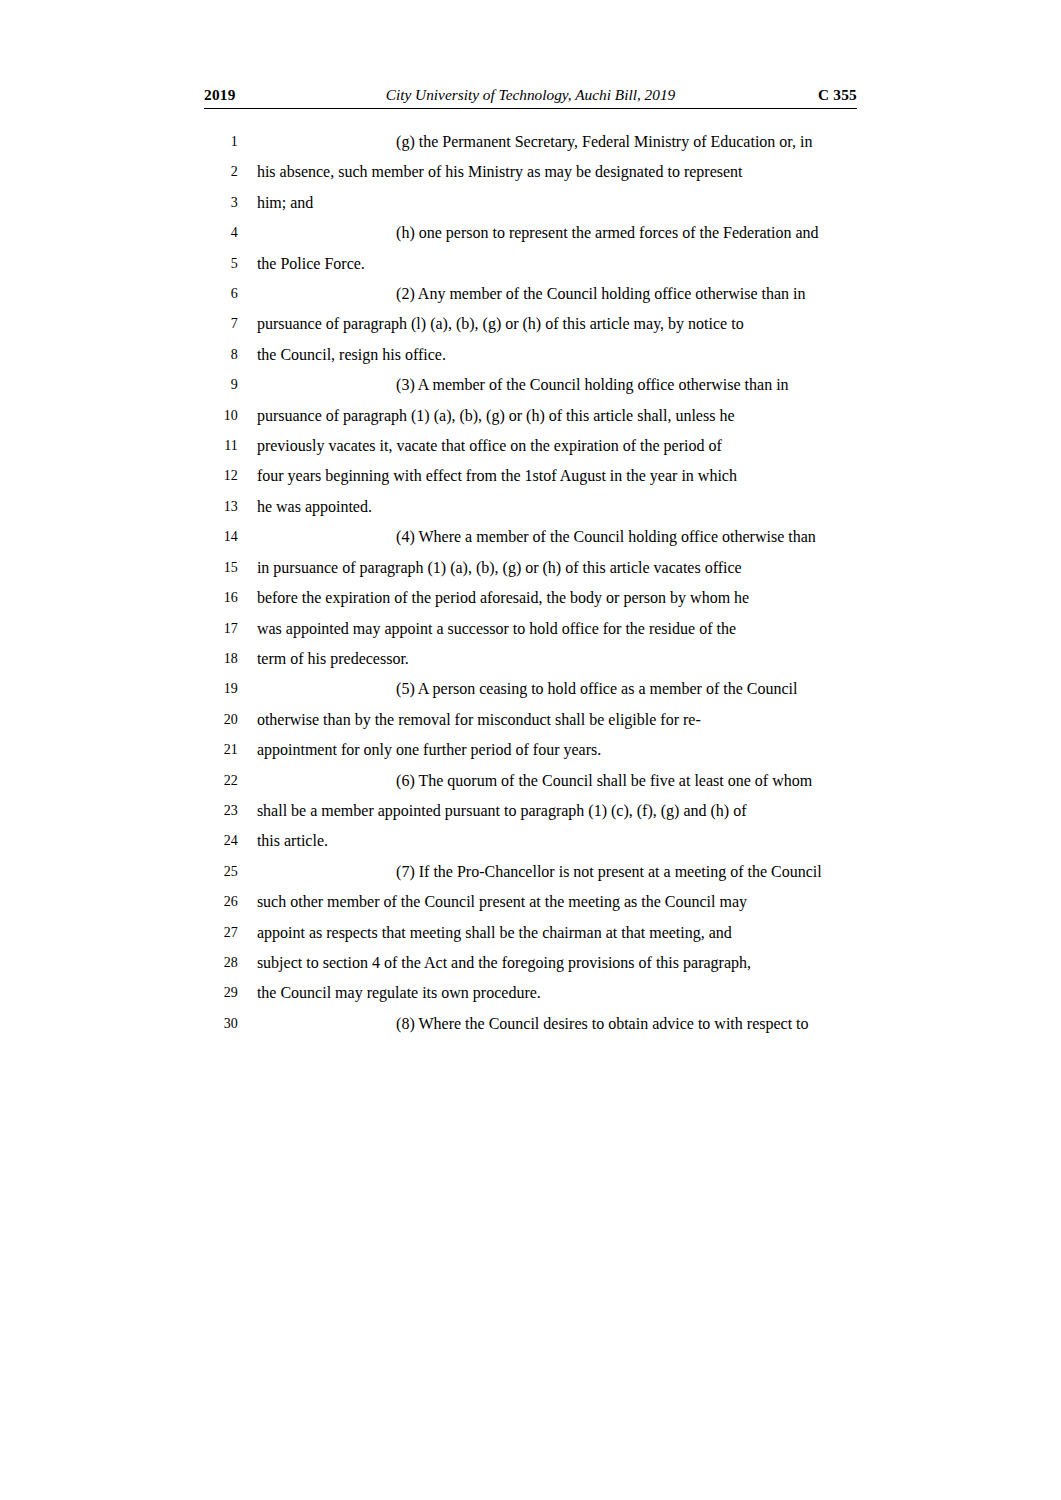2019
City University of Technology, Auchi Bill, 2019
C 355
(g) the Permanent Secretary, Federal Ministry of Education or, in
his absence, such member of his Ministry as may be designated to represent
him; and
(h) one person to represent the armed forces of the Federation and
the Police Force.
(2) Any member of the Council holding office otherwise than in
pursuance of paragraph (l) (a), (b), (g) or (h) of this article may, by notice to
the Council, resign his office.
(3) A member of the Council holding office otherwise than in
pursuance of paragraph (1) (a), (b), (g) or (h) of this article shall, unless he
previously vacates it, vacate that office on the expiration of the period of
four years beginning with effect from the 1stof August in the year in which
he was appointed.
(4) Where a member of the Council holding office otherwise than
in pursuance of paragraph (1) (a), (b), (g) or (h) of this article vacates office
before the expiration of the period aforesaid, the body or person by whom he
was appointed may appoint a successor to hold office for the residue of the
term of his predecessor.
(5) A person ceasing to hold office as a member of the Council
otherwise than by the removal for misconduct shall be eligible for re-
appointment for only one further period of four years.
(6) The quorum of the Council shall be five at least one of whom
shall be a member appointed pursuant to paragraph (1) (c), (f), (g) and (h) of
this article.
(7) If the Pro-Chancellor is not present at a meeting of the Council
such other member of the Council present at the meeting as the Council may
appoint as respects that meeting shall be the chairman at that meeting, and
subject to section 4 of the Act and the foregoing provisions of this paragraph,
the Council may regulate its own procedure.
(8) Where the Council desires to obtain advice to with respect to